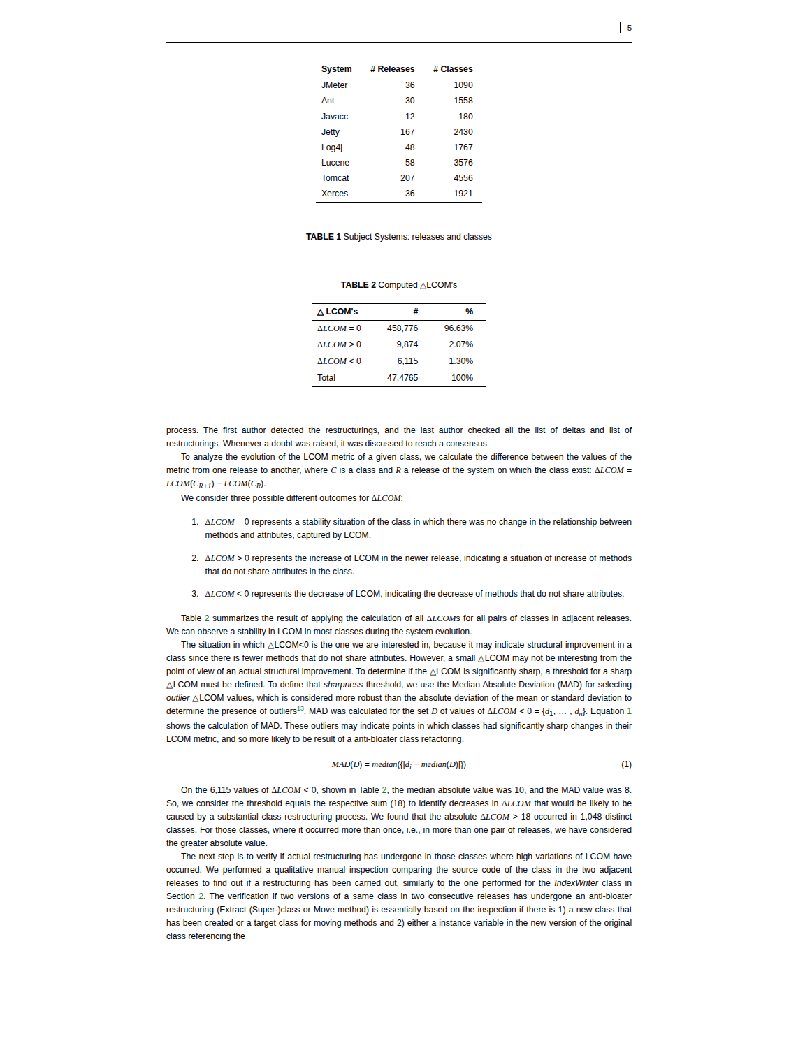5
| System | # Releases | # Classes |
| --- | --- | --- |
| JMeter | 36 | 1090 |
| Ant | 30 | 1558 |
| Javacc | 12 | 180 |
| Jetty | 167 | 2430 |
| Log4j | 48 | 1767 |
| Lucene | 58 | 3576 |
| Tomcat | 207 | 4556 |
| Xerces | 36 | 1921 |
TABLE 1 Subject Systems: releases and classes
TABLE 2 Computed △LCOM's
| △ LCOM's | # | % |
| --- | --- | --- |
| Δ LCOM = 0 | 458,776 | 96.63% |
| Δ LCOM > 0 | 9,874 | 2.07% |
| Δ LCOM < 0 | 6,115 | 1.30% |
| Total | 47,4765 | 100% |
process. The first author detected the restructurings, and the last author checked all the list of deltas and list of restructurings. Whenever a doubt was raised, it was discussed to reach a consensus.
To analyze the evolution of the LCOM metric of a given class, we calculate the difference between the values of the metric from one release to another, where C is a class and R a release of the system on which the class exist: ΔLCOM = LCOM(CR+1) − LCOM(CR).
We consider three possible different outcomes for ΔLCOM:
ΔLCOM = 0 represents a stability situation of the class in which there was no change in the relationship between methods and attributes, captured by LCOM.
ΔLCOM > 0 represents the increase of LCOM in the newer release, indicating a situation of increase of methods that do not share attributes in the class.
ΔLCOM < 0 represents the decrease of LCOM, indicating the decrease of methods that do not share attributes.
Table 2 summarizes the result of applying the calculation of all ΔLCOMs for all pairs of classes in adjacent releases. We can observe a stability in LCOM in most classes during the system evolution.
The situation in which △LCOM<0 is the one we are interested in, because it may indicate structural improvement in a class since there is fewer methods that do not share attributes. However, a small △LCOM may not be interesting from the point of view of an actual structural improvement. To determine if the △LCOM is significantly sharp, a threshold for a sharp △LCOM must be defined. To define that sharpness threshold, we use the Median Absolute Deviation (MAD) for selecting outlier △LCOM values, which is considered more robust than the absolute deviation of the mean or standard deviation to determine the presence of outliers13. MAD was calculated for the set D of values of ΔLCOM < 0 = {d1, … , dn}. Equation 1 shows the calculation of MAD. These outliers may indicate points in which classes had significantly sharp changes in their LCOM metric, and so more likely to be result of a anti-bloater class refactoring.
MAD(D) = median({|di − median(D)|}) (1)
On the 6,115 values of ΔLCOM < 0, shown in Table 2, the median absolute value was 10, and the MAD value was 8. So, we consider the threshold equals the respective sum (18) to identify decreases in ΔLCOM that would be likely to be caused by a substantial class restructuring process. We found that the absolute ΔLCOM > 18 occurred in 1,048 distinct classes. For those classes, where it occurred more than once, i.e., in more than one pair of releases, we have considered the greater absolute value.
The next step is to verify if actual restructuring has undergone in those classes where high variations of LCOM have occurred. We performed a qualitative manual inspection comparing the source code of the class in the two adjacent releases to find out if a restructuring has been carried out, similarly to the one performed for the IndexWriter class in Section 2. The verification if two versions of a same class in two consecutive releases has undergone an anti-bloater restructuring (Extract (Super-)class or Move method) is essentially based on the inspection if there is 1) a new class that has been created or a target class for moving methods and 2) either a instance variable in the new version of the original class referencing the